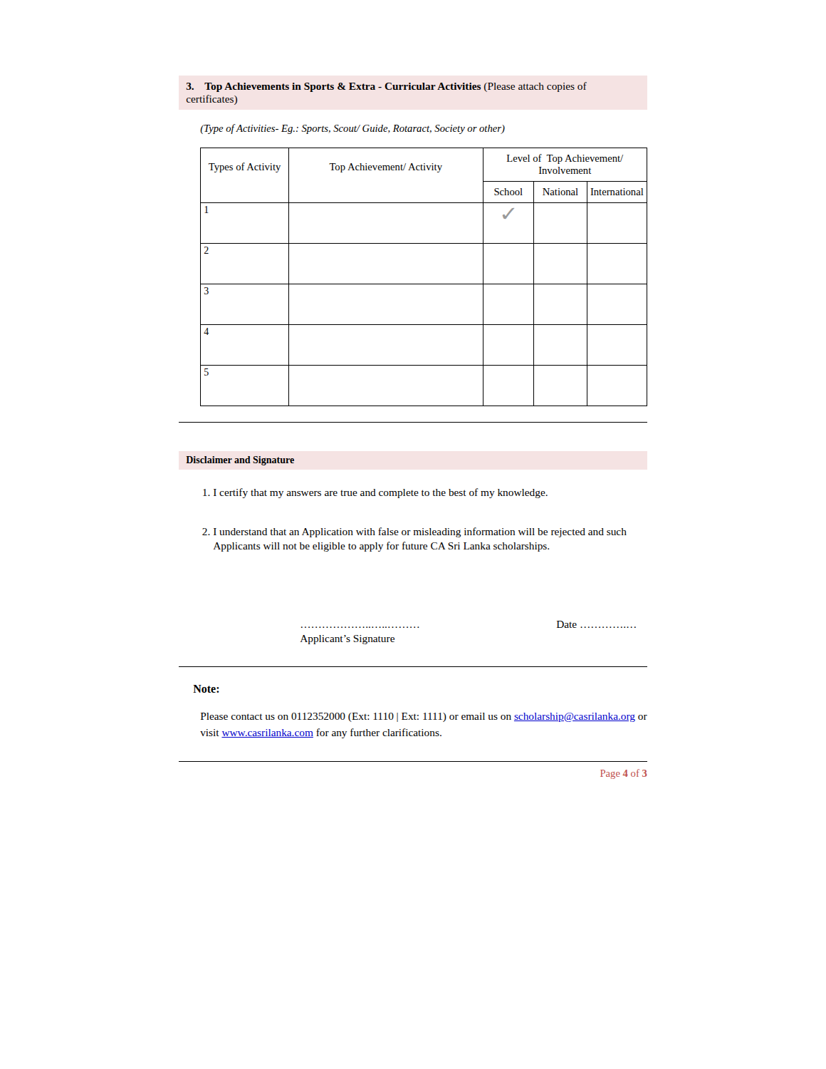3. Top Achievements in Sports & Extra - Curricular Activities (Please attach copies of certificates)
(Type of Activities- Eg.: Sports, Scout/ Guide, Rotaract, Society or other)
| Types of Activity | Top Achievement/ Activity | Level of Top Achievement/ Involvement |
| --- | --- | --- |
| School | National | International |
| 1 | | ✓ | | |
| 2 | | | | |
| 3 | | | | |
| 4 | | | | |
| 5 | | | | |
Disclaimer and Signature
I certify that my answers are true and complete to the best of my knowledge.
I understand that an Application with false or misleading information will be rejected and such Applicants will not be eligible to apply for future CA Sri Lanka scholarships.
………………..…..………Date ………….… Applicant’s Signature
Note:
Please contact us on 0112352000 (Ext: 1110 | Ext: 1111) or email us on scholarship@casrilanka.org or visit www.casrilanka.com for any further clarifications.
Page 4 of 3